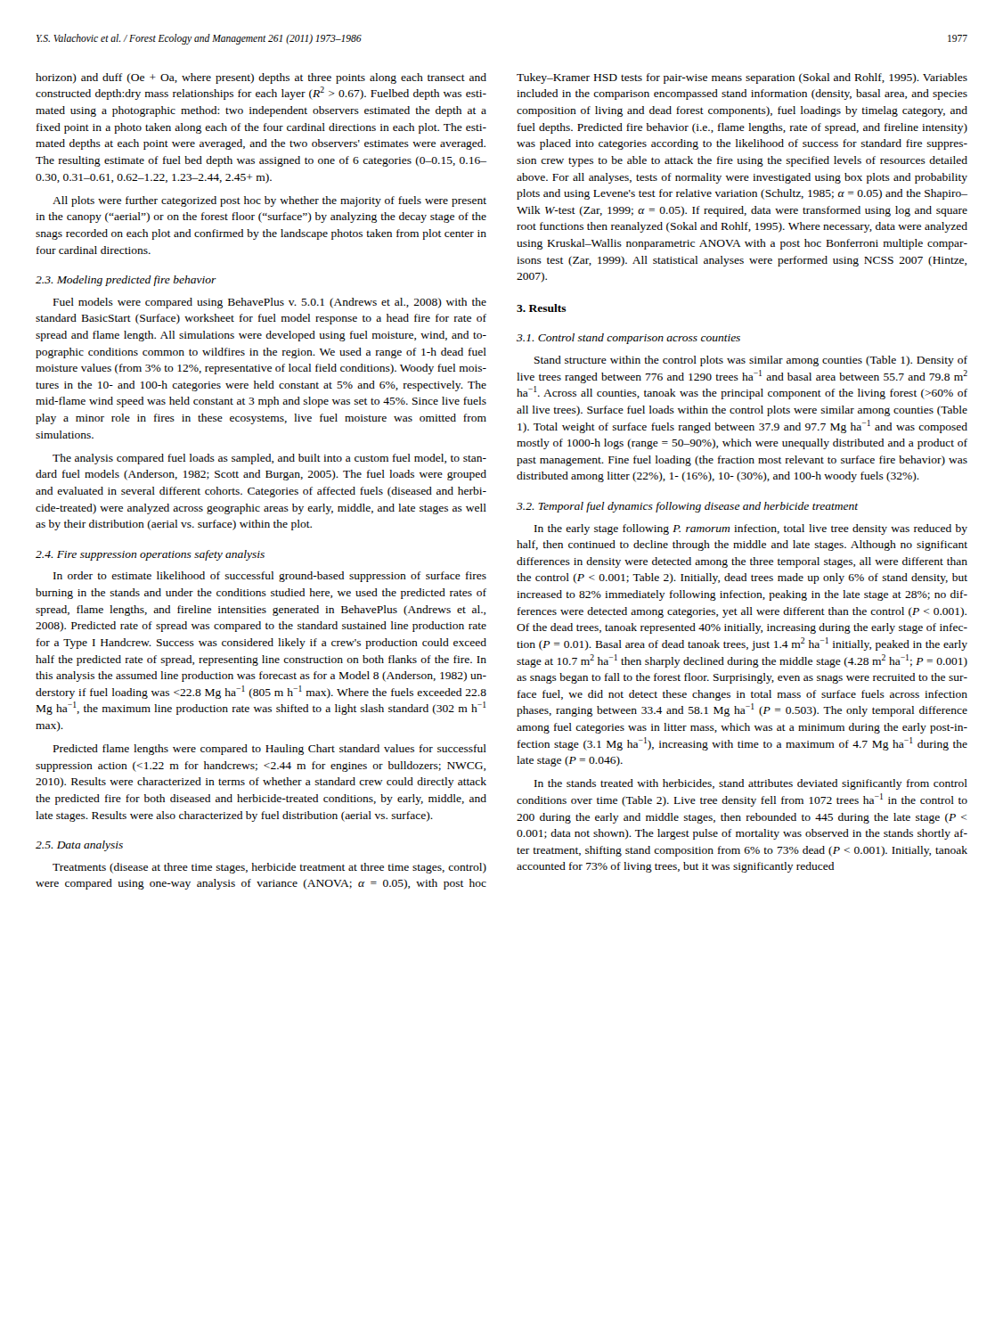Y.S. Valachovic et al. / Forest Ecology and Management 261 (2011) 1973–1986 1977
horizon) and duff (Oe + Oa, where present) depths at three points along each transect and constructed depth:dry mass relationships for each layer (R2 > 0.67). Fuelbed depth was estimated using a photographic method: two independent observers estimated the depth at a fixed point in a photo taken along each of the four cardinal directions in each plot. The estimated depths at each point were averaged, and the two observers' estimates were averaged. The resulting estimate of fuel bed depth was assigned to one of 6 categories (0–0.15, 0.16–0.30, 0.31–0.61, 0.62–1.22, 1.23–2.44, 2.45+ m).
All plots were further categorized post hoc by whether the majority of fuels were present in the canopy (“aerial”) or on the forest floor (“surface”) by analyzing the decay stage of the snags recorded on each plot and confirmed by the landscape photos taken from plot center in four cardinal directions.
2.3. Modeling predicted fire behavior
Fuel models were compared using BehavePlus v. 5.0.1 (Andrews et al., 2008) with the standard BasicStart (Surface) worksheet for fuel model response to a head fire for rate of spread and flame length. All simulations were developed using fuel moisture, wind, and topographic conditions common to wildfires in the region. We used a range of 1-h dead fuel moisture values (from 3% to 12%, representative of local field conditions). Woody fuel moistures in the 10- and 100-h categories were held constant at 5% and 6%, respectively. The mid-flame wind speed was held constant at 3 mph and slope was set to 45%. Since live fuels play a minor role in fires in these ecosystems, live fuel moisture was omitted from simulations.
The analysis compared fuel loads as sampled, and built into a custom fuel model, to standard fuel models (Anderson, 1982; Scott and Burgan, 2005). The fuel loads were grouped and evaluated in several different cohorts. Categories of affected fuels (diseased and herbicide-treated) were analyzed across geographic areas by early, middle, and late stages as well as by their distribution (aerial vs. surface) within the plot.
2.4. Fire suppression operations safety analysis
In order to estimate likelihood of successful ground-based suppression of surface fires burning in the stands and under the conditions studied here, we used the predicted rates of spread, flame lengths, and fireline intensities generated in BehavePlus (Andrews et al., 2008). Predicted rate of spread was compared to the standard sustained line production rate for a Type I Handcrew. Success was considered likely if a crew's production could exceed half the predicted rate of spread, representing line construction on both flanks of the fire. In this analysis the assumed line production was forecast as for a Model 8 (Anderson, 1982) understory if fuel loading was <22.8 Mg ha−1 (805 m h−1 max). Where the fuels exceeded 22.8 Mg ha−1, the maximum line production rate was shifted to a light slash standard (302 m h−1 max).
Predicted flame lengths were compared to Hauling Chart standard values for successful suppression action (<1.22 m for handcrews; <2.44 m for engines or bulldozers; NWCG, 2010). Results were characterized in terms of whether a standard crew could directly attack the predicted fire for both diseased and herbicide-treated conditions, by early, middle, and late stages. Results were also characterized by fuel distribution (aerial vs. surface).
2.5. Data analysis
Treatments (disease at three time stages, herbicide treatment at three time stages, control) were compared using one-way analysis of variance (ANOVA; α = 0.05), with post hoc Tukey–Kramer HSD tests for pair-wise means separation (Sokal and Rohlf, 1995). Variables included in the comparison encompassed stand information (density, basal area, and species composition of living and dead forest components), fuel loadings by timelag category, and fuel depths. Predicted fire behavior (i.e., flame lengths, rate of spread, and fireline intensity) was placed into categories according to the likelihood of success for standard fire suppression crew types to be able to attack the fire using the specified levels of resources detailed above. For all analyses, tests of normality were investigated using box plots and probability plots and using Levene's test for relative variation (Schultz, 1985; α = 0.05) and the Shapiro–Wilk W-test (Zar, 1999; α = 0.05). If required, data were transformed using log and square root functions then reanalyzed (Sokal and Rohlf, 1995). Where necessary, data were analyzed using Kruskal–Wallis nonparametric ANOVA with a post hoc Bonferroni multiple comparisons test (Zar, 1999). All statistical analyses were performed using NCSS 2007 (Hintze, 2007).
3. Results
3.1. Control stand comparison across counties
Stand structure within the control plots was similar among counties (Table 1). Density of live trees ranged between 776 and 1290 trees ha−1 and basal area between 55.7 and 79.8 m2 ha−1. Across all counties, tanoak was the principal component of the living forest (>60% of all live trees). Surface fuel loads within the control plots were similar among counties (Table 1). Total weight of surface fuels ranged between 37.9 and 97.7 Mg ha−1 and was composed mostly of 1000-h logs (range = 50–90%), which were unequally distributed and a product of past management. Fine fuel loading (the fraction most relevant to surface fire behavior) was distributed among litter (22%), 1- (16%), 10- (30%), and 100-h woody fuels (32%).
3.2. Temporal fuel dynamics following disease and herbicide treatment
In the early stage following P. ramorum infection, total live tree density was reduced by half, then continued to decline through the middle and late stages. Although no significant differences in density were detected among the three temporal stages, all were different than the control (P < 0.001; Table 2). Initially, dead trees made up only 6% of stand density, but increased to 82% immediately following infection, peaking in the late stage at 28%; no differences were detected among categories, yet all were different than the control (P < 0.001). Of the dead trees, tanoak represented 40% initially, increasing during the early stage of infection (P = 0.01). Basal area of dead tanoak trees, just 1.4 m2 ha−1 initially, peaked in the early stage at 10.7 m2 ha−1 then sharply declined during the middle stage (4.28 m2 ha−1; P = 0.001) as snags began to fall to the forest floor. Surprisingly, even as snags were recruited to the surface fuel, we did not detect these changes in total mass of surface fuels across infection phases, ranging between 33.4 and 58.1 Mg ha−1 (P = 0.503). The only temporal difference among fuel categories was in litter mass, which was at a minimum during the early post-infection stage (3.1 Mg ha−1), increasing with time to a maximum of 4.7 Mg ha−1 during the late stage (P = 0.046).
In the stands treated with herbicides, stand attributes deviated significantly from control conditions over time (Table 2). Live tree density fell from 1072 trees ha−1 in the control to 200 during the early and middle stages, then rebounded to 445 during the late stage (P < 0.001; data not shown). The largest pulse of mortality was observed in the stands shortly after treatment, shifting stand composition from 6% to 73% dead (P < 0.001). Initially, tanoak accounted for 73% of living trees, but it was significantly reduced